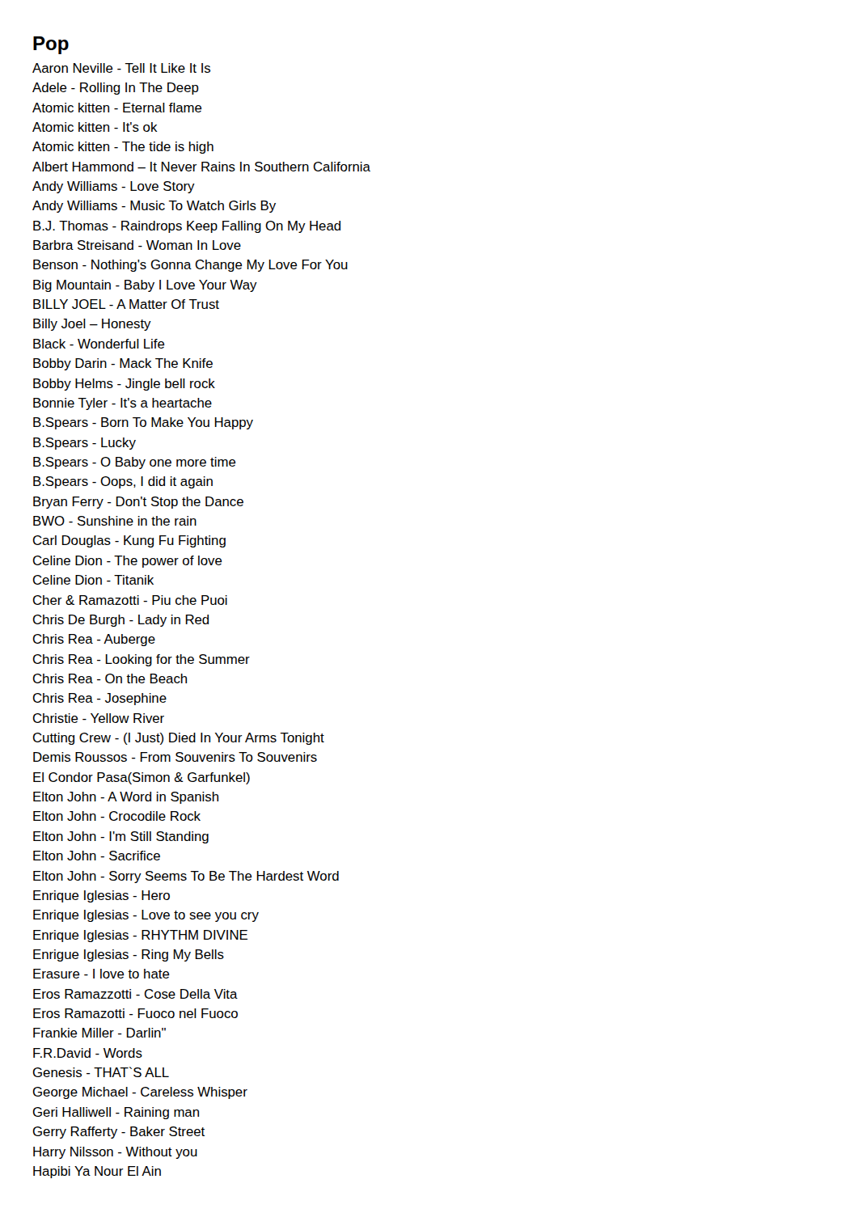Pop
Aaron Neville - Tell It Like It Is
Adele - Rolling In The Deep
Atomic kitten - Eternal flame
Atomic kitten - It's ok
Atomic kitten - The tide is high
Albert Hammond – It Never Rains In Southern California
Andy Williams - Love Story
Andy Williams - Music To Watch Girls By
B.J. Thomas - Raindrops Keep Falling On My Head
Barbra Streisand - Woman In Love
Benson - Nothing's Gonna Change My Love For You
Big Mountain - Baby I Love Your Way
BILLY JOEL - A Matter Of Trust
Billy Joel – Honesty
Black - Wonderful Life
Bobby Darin - Mack The Knife
Bobby Helms - Jingle bell rock
Bonnie Tyler - It's a heartache
B.Spears - Born To Make You Happy
B.Spears - Lucky
B.Spears - O Baby one more time
B.Spears - Oops, I did it again
Bryan Ferry - Don't Stop the Dance
BWO - Sunshine in the rain
Carl Douglas - Kung Fu Fighting
Celine Dion - The power of love
Celine Dion - Titanik
Cher & Ramazotti - Piu che Puoi
Chris De Burgh - Lady in Red
Chris Rea - Auberge
Chris Rea - Looking for the Summer
Chris Rea - On the Beach
Chris Rea - Josephine
Christie - Yellow River
Cutting Crew - (I Just) Died In Your Arms Tonight
Demis Roussos - From Souvenirs To Souvenirs
El Condor Pasa(Simon & Garfunkel)
Elton John - A Word in Spanish
Elton John - Crocodile Rock
Elton John - I'm Still Standing
Elton John - Sacrifice
Elton John - Sorry Seems To Be The Hardest Word
Enrique Iglesias - Hero
Enrique Iglesias - Love to see you cry
Enrique Iglesias - RHYTHM DIVINE
Enrigue Iglesias - Ring My Bells
Erasure - I love to hate
Eros Ramazzotti - Cose Della Vita
Eros Ramazotti - Fuoco nel Fuoco
Frankie Miller - Darlin"
F.R.David - Words
Genesis - THAT`S ALL
George Michael - Careless Whisper
Geri Halliwell - Raining man
Gerry Rafferty - Baker Street
Harry Nilsson - Without you
Hapibi Ya Nour El Ain